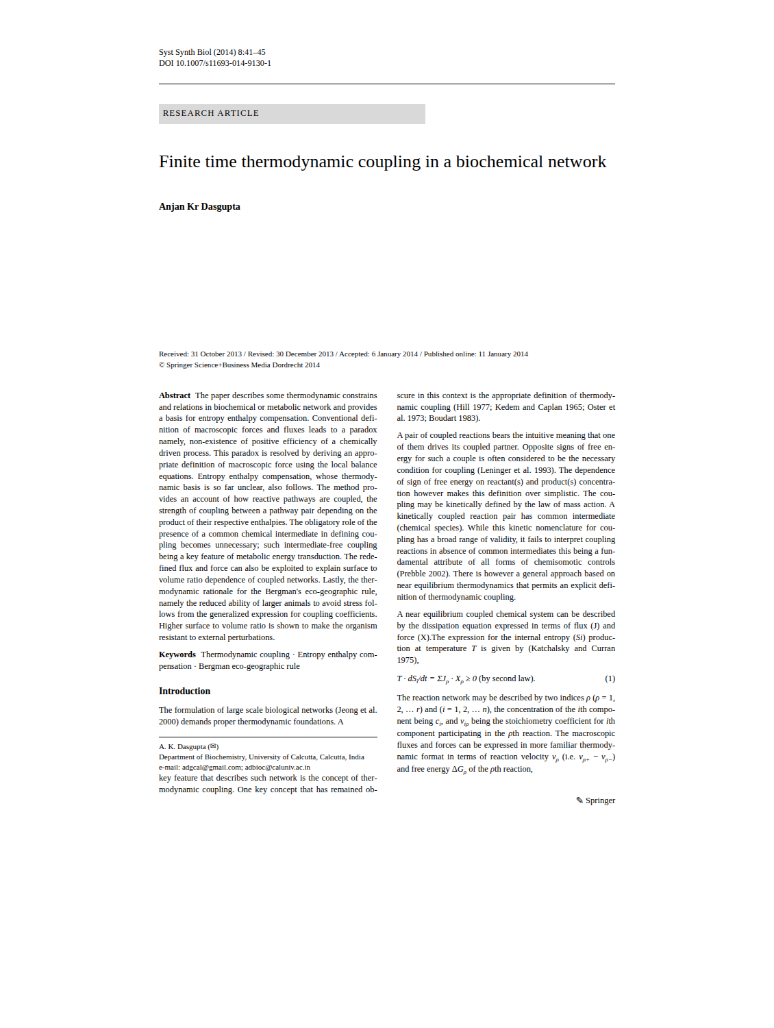Syst Synth Biol (2014) 8:41–45
DOI 10.1007/s11693-014-9130-1
RESEARCH ARTICLE
Finite time thermodynamic coupling in a biochemical network
Anjan Kr Dasgupta
Received: 31 October 2013 / Revised: 30 December 2013 / Accepted: 6 January 2014 / Published online: 11 January 2014
© Springer Science+Business Media Dordrecht 2014
Abstract The paper describes some thermodynamic constrains and relations in biochemical or metabolic network and provides a basis for entropy enthalpy compensation. Conventional definition of macroscopic forces and fluxes leads to a paradox namely, non-existence of positive efficiency of a chemically driven process. This paradox is resolved by deriving an appropriate definition of macroscopic force using the local balance equations. Entropy enthalpy compensation, whose thermodynamic basis is so far unclear, also follows. The method provides an account of how reactive pathways are coupled, the strength of coupling between a pathway pair depending on the product of their respective enthalpies. The obligatory role of the presence of a common chemical intermediate in defining coupling becomes unnecessary; such intermediate-free coupling being a key feature of metabolic energy transduction. The redefined flux and force can also be exploited to explain surface to volume ratio dependence of coupled networks. Lastly, the thermodynamic rationale for the Bergman's eco-geographic rule, namely the reduced ability of larger animals to avoid stress follows from the generalized expression for coupling coefficients. Higher surface to volume ratio is shown to make the organism resistant to external perturbations.
Keywords Thermodynamic coupling · Entropy enthalpy compensation · Bergman eco-geographic rule
Introduction
The formulation of large scale biological networks (Jeong et al. 2000) demands proper thermodynamic foundations. A
A. K. Dasgupta (✉)
Department of Biochemistry, University of Calcutta, Calcutta, India
e-mail: adgcal@gmail.com; adbioc@caluniv.ac.in
key feature that describes such network is the concept of thermodynamic coupling. One key concept that has remained obscure in this context is the appropriate definition of thermodynamic coupling (Hill 1977; Kedem and Caplan 1965; Oster et al. 1973; Boudart 1983).
A pair of coupled reactions bears the intuitive meaning that one of them drives its coupled partner. Opposite signs of free energy for such a couple is often considered to be the necessary condition for coupling (Leninger et al. 1993). The dependence of sign of free energy on reactant(s) and product(s) concentration however makes this definition over simplistic. The coupling may be kinetically defined by the law of mass action. A kinetically coupled reaction pair has common intermediate (chemical species). While this kinetic nomenclature for coupling has a broad range of validity, it fails to interpret coupling reactions in absence of common intermediates this being a fundamental attribute of all forms of chemisomotic controls (Prebble 2002). There is however a general approach based on near equilibrium thermodynamics that permits an explicit definition of thermodynamic coupling.
A near equilibrium coupled chemical system can be described by the dissipation equation expressed in terms of flux (J) and force (X).The expression for the internal entropy (Si) production at temperature T is given by (Katchalsky and Curran 1975),
T · dSi/dt = ΣJρ · Xρ ≥ 0 (by second law). (1)
The reaction network may be described by two indices ρ (ρ = 1, 2, … r) and (i = 1, 2, … n), the concentration of the ith component being ci, and viρ being the stoichiometry coefficient for ith component participating in the ρth reaction. The macroscopic fluxes and forces can be expressed in more familiar thermodynamic format in terms of reaction velocity vρ (i.e. vρ+ − vρ−) and free energy ΔGρ of the ρth reaction,
✎Springer